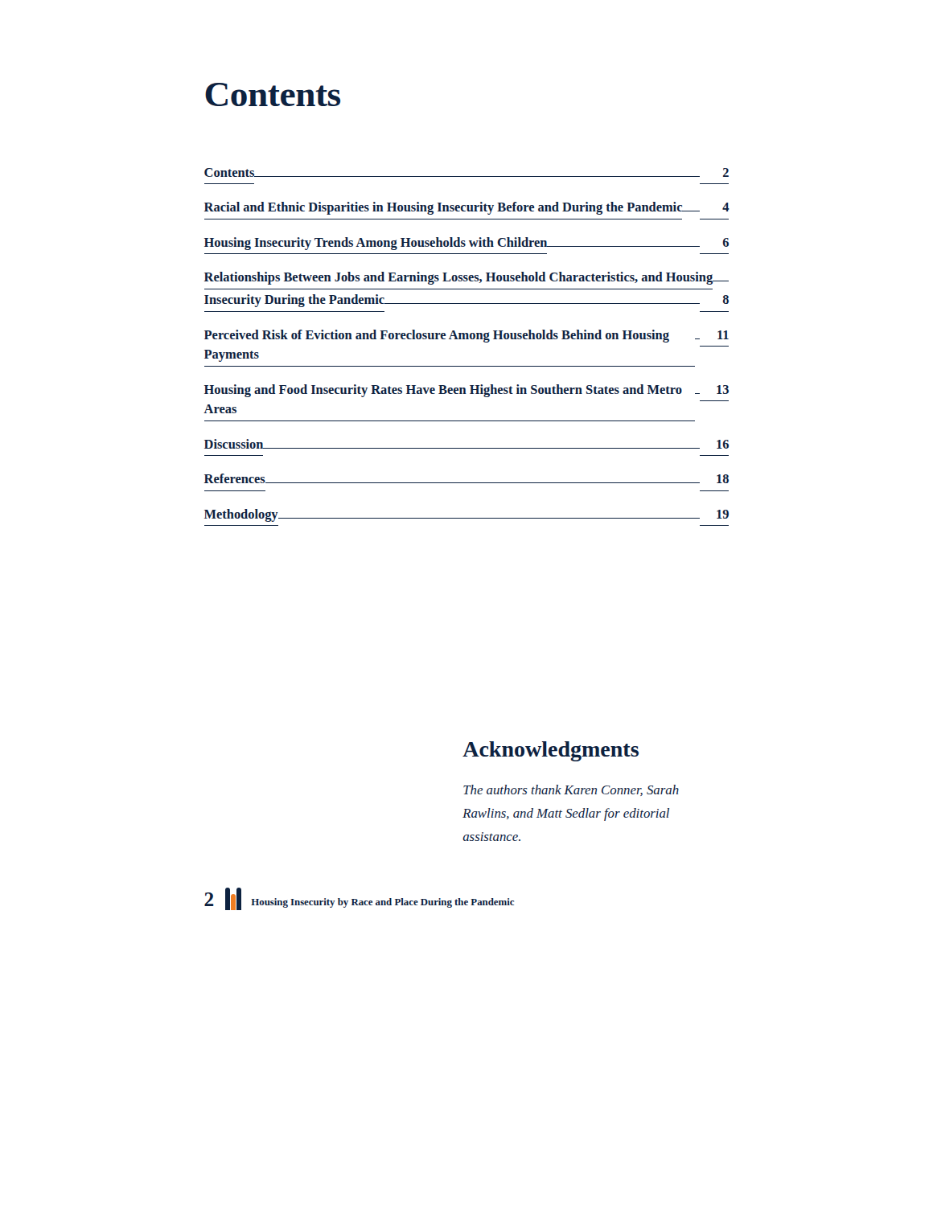Contents
Contents 2
Racial and Ethnic Disparities in Housing Insecurity Before and During the Pandemic 4
Housing Insecurity Trends Among Households with Children 6
Relationships Between Jobs and Earnings Losses, Household Characteristics, and Housing
Insecurity During the Pandemic 8
Perceived Risk of Eviction and Foreclosure Among Households Behind on Housing Payments 11
Housing and Food Insecurity Rates Have Been Highest in Southern States and Metro Areas 13
Discussion 16
References 18
Methodology 19
Acknowledgments
The authors thank Karen Conner, Sarah Rawlins, and Matt Sedlar for editorial assistance.
2 Housing Insecurity by Race and Place During the Pandemic